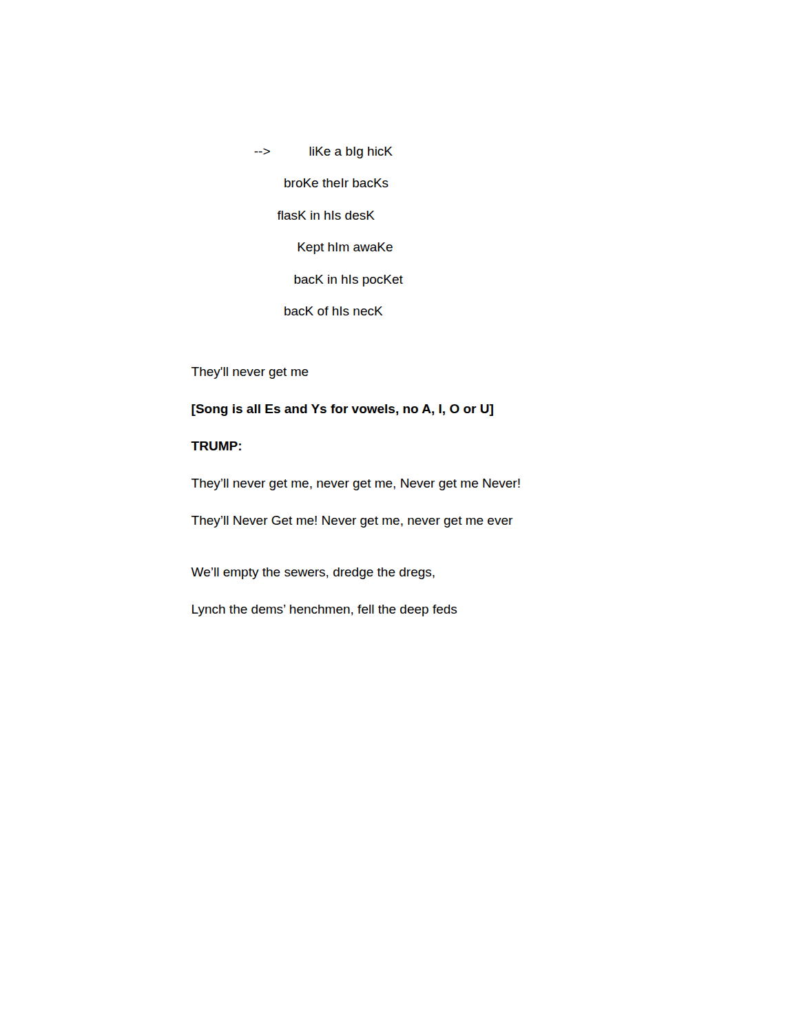-->liKe a bIg hicK
broKe theIr bacKs
flasK in hIs desK
Kept hIm awaKe
bacK in hIs pocKet
bacK of hIs necK
They'll never get me
[Song is all Es and Ys for vowels, no A, I, O or U]
TRUMP:
They’ll never get me, never get me, Never get me Never!
They’ll Never Get me! Never get me, never get me ever
We’ll empty the sewers, dredge the dregs,
Lynch the dems’ henchmen, fell the deep feds